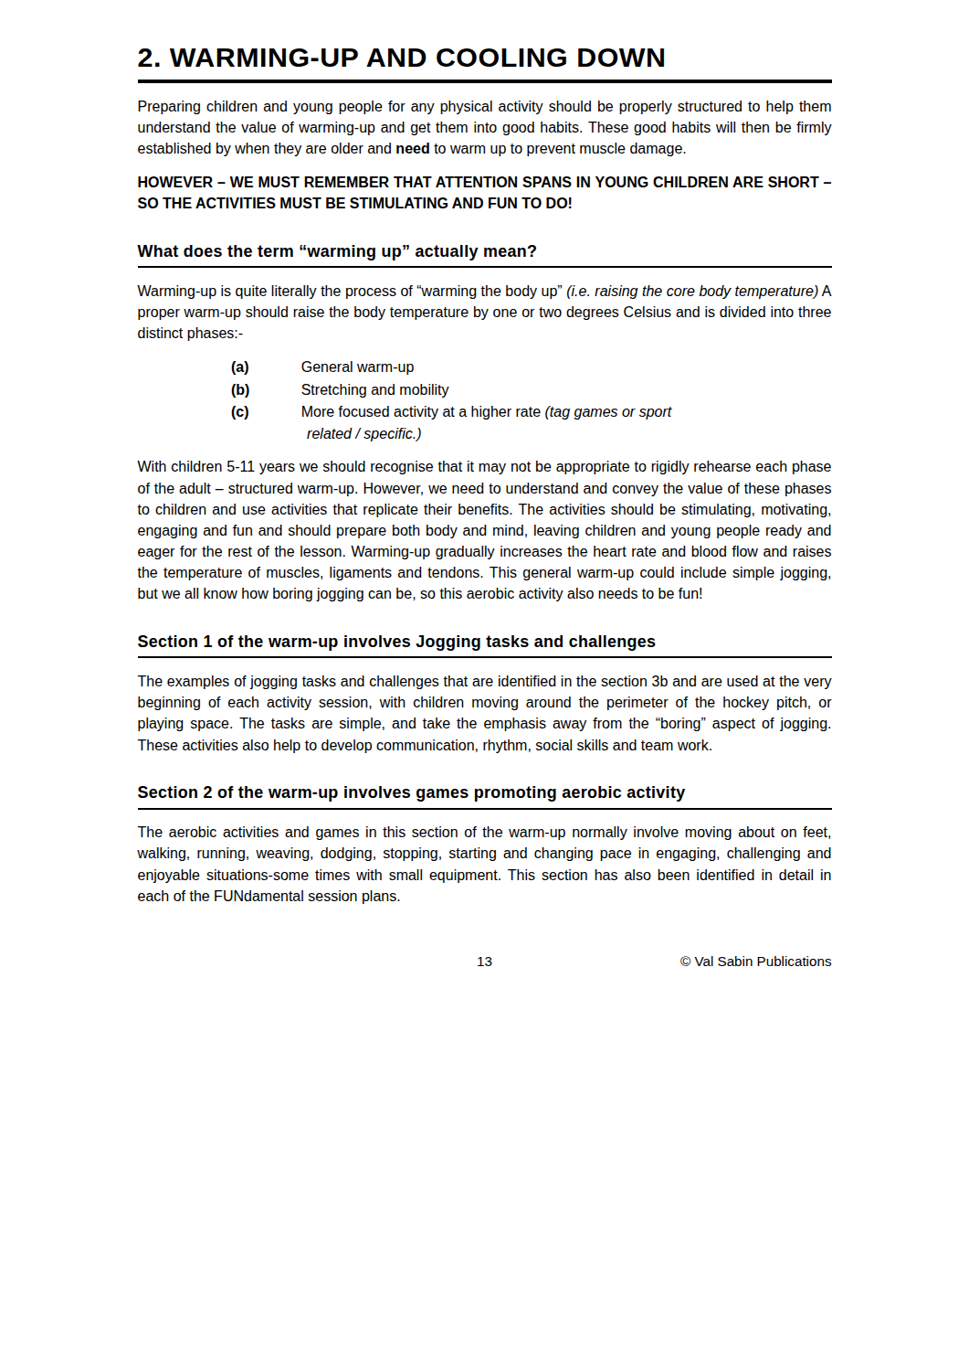2. WARMING-UP AND COOLING DOWN
Preparing children and young people for any physical activity should be properly structured to help them understand the value of warming-up and get them into good habits. These good habits will then be firmly established by when they are older and need to warm up to prevent muscle damage.
HOWEVER – WE MUST REMEMBER THAT ATTENTION SPANS IN YOUNG CHILDREN ARE SHORT – SO THE ACTIVITIES MUST BE STIMULATING AND FUN TO DO!
What does the term “warming up” actually mean?
Warming-up is quite literally the process of “warming the body up” (i.e. raising the core body temperature) A proper warm-up should raise the body temperature by one or two degrees Celsius and is divided into three distinct phases:-
(a) General warm-up
(b) Stretching and mobility
(c) More focused activity at a higher rate (tag games or sport related / specific.)
With children 5-11 years we should recognise that it may not be appropriate to rigidly rehearse each phase of the adult – structured warm-up. However, we need to understand and convey the value of these phases to children and use activities that replicate their benefits. The activities should be stimulating, motivating, engaging and fun and should prepare both body and mind, leaving children and young people ready and eager for the rest of the lesson. Warming-up gradually increases the heart rate and blood flow and raises the temperature of muscles, ligaments and tendons. This general warm-up could include simple jogging, but we all know how boring jogging can be, so this aerobic activity also needs to be fun!
Section 1 of the warm-up involves Jogging tasks and challenges
The examples of jogging tasks and challenges that are identified in the section 3b and are used at the very beginning of each activity session, with children moving around the perimeter of the hockey pitch, or playing space. The tasks are simple, and take the emphasis away from the “boring” aspect of jogging. These activities also help to develop communication, rhythm, social skills and team work.
Section 2 of the warm-up involves games promoting aerobic activity
The aerobic activities and games in this section of the warm-up normally involve moving about on feet, walking, running, weaving, dodging, stopping, starting and changing pace in engaging, challenging and enjoyable situations-some times with small equipment. This section has also been identified in detail in each of the FUNdamental session plans.
13 © Val Sabin Publications